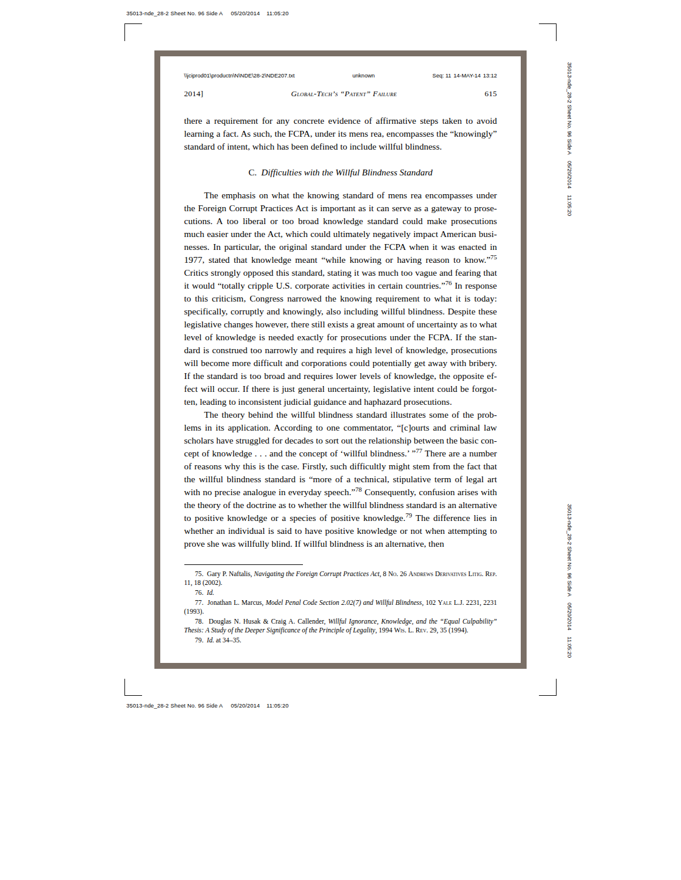35013-nde_28-2 Sheet No. 96 Side A 05/20/2014 11:05:20
35013-nde_28-2 Sheet No. 96 Side A 05/20/2014 11:05:20
35013-nde_28-2 Sheet No. 96 Side A 05/20/2014 11:05:20
35013-nde_28-2 Sheet No. 96 Side A 05/20/2014 11:05:20
\\jciprod01\productn\N\NDE\28-2\NDE207.txt unknown Seq: 11 14-MAY-14 13:12
2014] Global-Tech’s “Patent” Failure 615
there a requirement for any concrete evidence of affirmative steps taken to avoid learning a fact. As such, the FCPA, under its mens rea, encompasses the “knowingly” standard of intent, which has been defined to include willful blindness.
C. Difficulties with the Willful Blindness Standard
The emphasis on what the knowing standard of mens rea encompasses under the Foreign Corrupt Practices Act is important as it can serve as a gateway to prosecutions. A too liberal or too broad knowledge standard could make prosecutions much easier under the Act, which could ultimately negatively impact American businesses. In particular, the original standard under the FCPA when it was enacted in 1977, stated that knowledge meant “while knowing or having reason to know.”75 Critics strongly opposed this standard, stating it was much too vague and fearing that it would “totally cripple U.S. corporate activities in certain countries.”76 In response to this criticism, Congress narrowed the knowing requirement to what it is today: specifically, corruptly and knowingly, also including willful blindness. Despite these legislative changes however, there still exists a great amount of uncertainty as to what level of knowledge is needed exactly for prosecutions under the FCPA. If the standard is construed too narrowly and requires a high level of knowledge, prosecutions will become more difficult and corporations could potentially get away with bribery. If the standard is too broad and requires lower levels of knowledge, the opposite effect will occur. If there is just general uncertainty, legislative intent could be forgotten, leading to inconsistent judicial guidance and haphazard prosecutions.
The theory behind the willful blindness standard illustrates some of the problems in its application. According to one commentator, “[c]ourts and criminal law scholars have struggled for decades to sort out the relationship between the basic concept of knowledge . . . and the concept of ‘willful blindness.’ ”77 There are a number of reasons why this is the case. Firstly, such difficultly might stem from the fact that the willful blindness standard is “more of a technical, stipulative term of legal art with no precise analogue in everyday speech.”78 Consequently, confusion arises with the theory of the doctrine as to whether the willful blindness standard is an alternative to positive knowledge or a species of positive knowledge.79 The difference lies in whether an individual is said to have positive knowledge or not when attempting to prove she was willfully blind. If willful blindness is an alternative, then
75. Gary P. Naftalis, Navigating the Foreign Corrupt Practices Act, 8 No. 26 Andrews Derivatives Litig. Rep. 11, 18 (2002).
76. Id.
77. Jonathan L. Marcus, Model Penal Code Section 2.02(7) and Willful Blindness, 102 Yale L.J. 2231, 2231 (1993).
78. Douglas N. Husak & Craig A. Callender, Willful Ignorance, Knowledge, and the “Equal Culpability” Thesis: A Study of the Deeper Significance of the Principle of Legality, 1994 Wis. L. Rev. 29, 35 (1994).
79. Id. at 34–35.